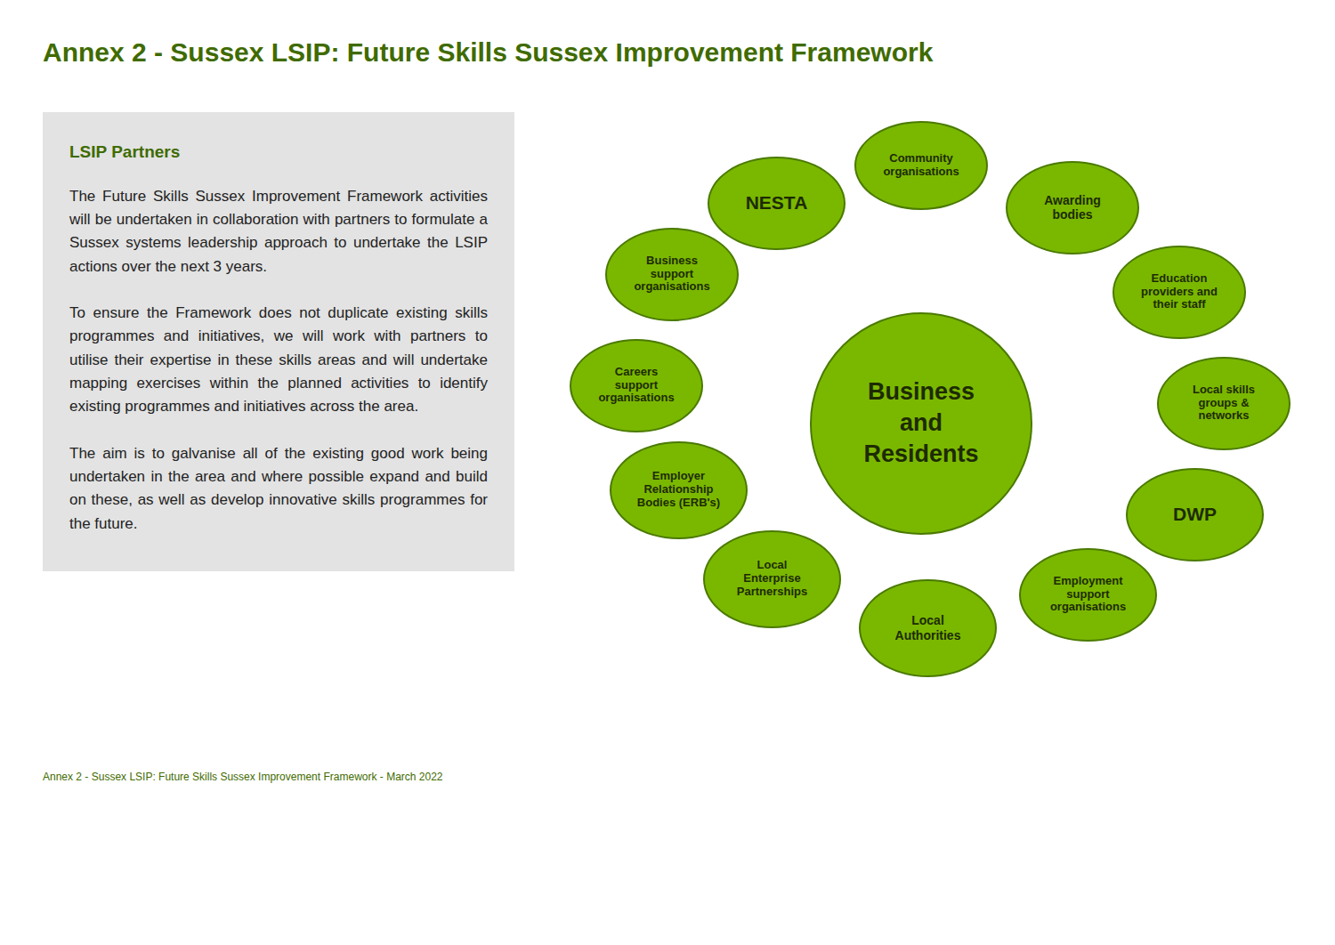Annex 2 - Sussex LSIP: Future Skills Sussex Improvement Framework
LSIP Partners
The Future Skills Sussex Improvement Framework activities will be undertaken in collaboration with partners to formulate a Sussex systems leadership approach to undertake the LSIP actions over the next 3 years.
To ensure the Framework does not duplicate existing skills programmes and initiatives, we will work with partners to utilise their expertise in these skills areas and will undertake mapping exercises within the planned activities to identify existing programmes and initiatives across the area.
The aim is to galvanise all of the existing good work being undertaken in the area and where possible expand and build on these, as well as develop innovative skills programmes for the future.
Business
and
Residents
Community
organisations
Awarding
bodies
Education
providers and
their staff
Local skills
groups &
networks
DWP
Employment
support
organisations
Local
Authorities
Local
Enterprise
Partnerships
Employer
Relationship
Bodies (ERB's)
Careers
support
organisations
Business
support
organisations
NESTA
Annex 2 - Sussex LSIP: Future Skills Sussex Improvement Framework - March 2022